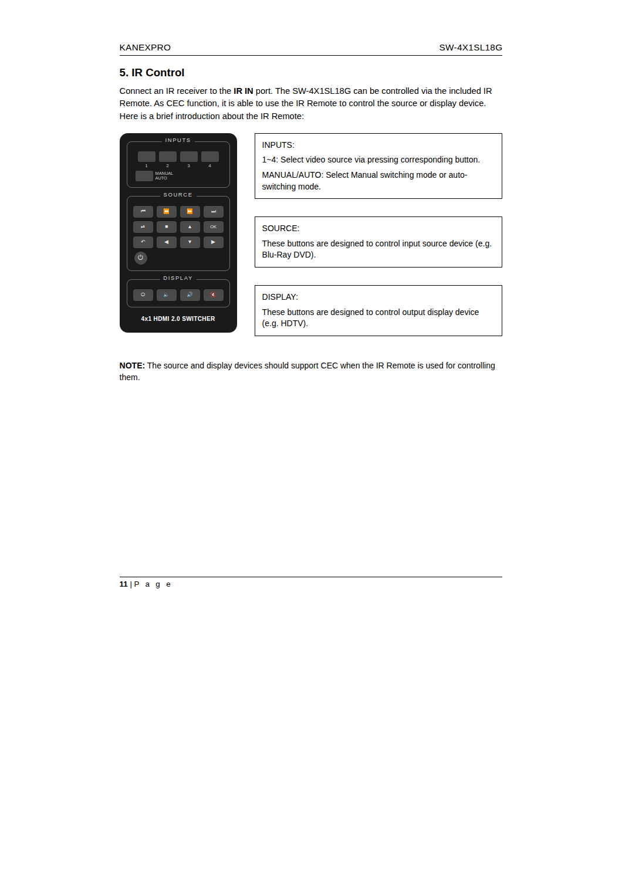KANEXPRO SW-4X1SL18G
5. IR Control
Connect an IR receiver to the IR IN port. The SW-4X1SL18G can be controlled via the included IR Remote. As CEC function, it is able to use the IR Remote to control the source or display device. Here is a brief introduction about the IR Remote:
INPUTS
1
2
3
4
MANUAL
AUTO
SOURCE
⏮
⏪
⏩
⏭
⏯
■
▲
OK
↶
◀
▼
▶
⏻
DISPLAY
⏻
🔈
🔊
🔇
4x1 HDMI 2.0 SWITCHER
INPUTS:
1~4: Select video source via pressing corresponding button.
MANUAL/AUTO: Select Manual switching mode or auto-switching mode.
SOURCE:
These buttons are designed to control input source device (e.g. Blu-Ray DVD).
DISPLAY:
These buttons are designed to control output display device (e.g. HDTV).
NOTE: The source and display devices should support CEC when the IR Remote is used for controlling them.
11 | P a g e